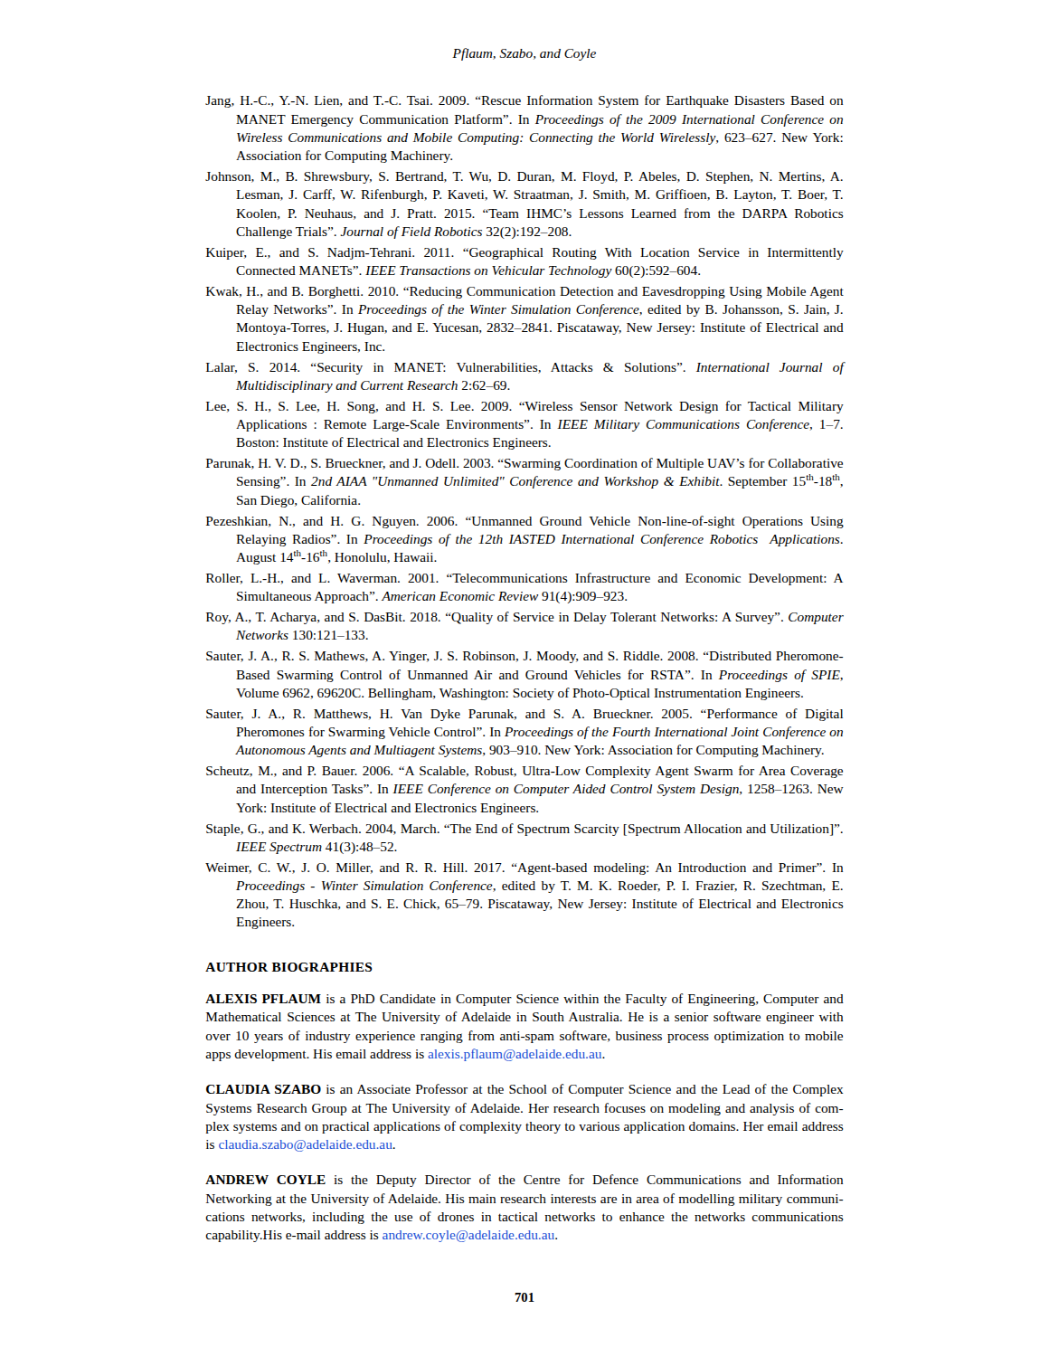Pflaum, Szabo, and Coyle
Jang, H.-C., Y.-N. Lien, and T.-C. Tsai. 2009. “Rescue Information System for Earthquake Disasters Based on MANET Emergency Communication Platform”. In Proceedings of the 2009 International Conference on Wireless Communications and Mobile Computing: Connecting the World Wirelessly, 623–627. New York: Association for Computing Machinery.
Johnson, M., B. Shrewsbury, S. Bertrand, T. Wu, D. Duran, M. Floyd, P. Abeles, D. Stephen, N. Mertins, A. Lesman, J. Carff, W. Rifenburgh, P. Kaveti, W. Straatman, J. Smith, M. Griffioen, B. Layton, T. Boer, T. Koolen, P. Neuhaus, and J. Pratt. 2015. “Team IHMC’s Lessons Learned from the DARPA Robotics Challenge Trials”. Journal of Field Robotics 32(2):192–208.
Kuiper, E., and S. Nadjm-Tehrani. 2011. “Geographical Routing With Location Service in Intermittently Connected MANETs”. IEEE Transactions on Vehicular Technology 60(2):592–604.
Kwak, H., and B. Borghetti. 2010. “Reducing Communication Detection and Eavesdropping Using Mobile Agent Relay Networks”. In Proceedings of the Winter Simulation Conference, edited by B. Johansson, S. Jain, J. Montoya-Torres, J. Hugan, and E. Yucesan, 2832–2841. Piscataway, New Jersey: Institute of Electrical and Electronics Engineers, Inc.
Lalar, S. 2014. “Security in MANET: Vulnerabilities, Attacks & Solutions”. International Journal of Multidisciplinary and Current Research 2:62–69.
Lee, S. H., S. Lee, H. Song, and H. S. Lee. 2009. “Wireless Sensor Network Design for Tactical Military Applications : Remote Large-Scale Environments”. In IEEE Military Communications Conference, 1–7. Boston: Institute of Electrical and Electronics Engineers.
Parunak, H. V. D., S. Brueckner, and J. Odell. 2003. “Swarming Coordination of Multiple UAV’s for Collaborative Sensing”. In 2nd AIAA "Unmanned Unlimited" Conference and Workshop & Exhibit. September 15th-18th, San Diego, California.
Pezeshkian, N., and H. G. Nguyen. 2006. “Unmanned Ground Vehicle Non-line-of-sight Operations Using Relaying Radios”. In Proceedings of the 12th IASTED International Conference Robotics Applications. August 14th-16th, Honolulu, Hawaii.
Roller, L.-H., and L. Waverman. 2001. “Telecommunications Infrastructure and Economic Development: A Simultaneous Approach”. American Economic Review 91(4):909–923.
Roy, A., T. Acharya, and S. DasBit. 2018. “Quality of Service in Delay Tolerant Networks: A Survey”. Computer Networks 130:121–133.
Sauter, J. A., R. S. Mathews, A. Yinger, J. S. Robinson, J. Moody, and S. Riddle. 2008. “Distributed Pheromone-Based Swarming Control of Unmanned Air and Ground Vehicles for RSTA”. In Proceedings of SPIE, Volume 6962, 69620C. Bellingham, Washington: Society of Photo-Optical Instrumentation Engineers.
Sauter, J. A., R. Matthews, H. Van Dyke Parunak, and S. A. Brueckner. 2005. “Performance of Digital Pheromones for Swarming Vehicle Control”. In Proceedings of the Fourth International Joint Conference on Autonomous Agents and Multiagent Systems, 903–910. New York: Association for Computing Machinery.
Scheutz, M., and P. Bauer. 2006. “A Scalable, Robust, Ultra-Low Complexity Agent Swarm for Area Coverage and Interception Tasks”. In IEEE Conference on Computer Aided Control System Design, 1258–1263. New York: Institute of Electrical and Electronics Engineers.
Staple, G., and K. Werbach. 2004, March. “The End of Spectrum Scarcity [Spectrum Allocation and Utilization]”. IEEE Spectrum 41(3):48–52.
Weimer, C. W., J. O. Miller, and R. R. Hill. 2017. “Agent-based modeling: An Introduction and Primer”. In Proceedings - Winter Simulation Conference, edited by T. M. K. Roeder, P. I. Frazier, R. Szechtman, E. Zhou, T. Huschka, and S. E. Chick, 65–79. Piscataway, New Jersey: Institute of Electrical and Electronics Engineers.
Author Biographies
ALEXIS PFLAUM is a PhD Candidate in Computer Science within the Faculty of Engineering, Computer and Mathematical Sciences at The University of Adelaide in South Australia. He is a senior software engineer with over 10 years of industry experience ranging from anti-spam software, business process optimization to mobile apps development. His email address is alexis.pflaum@adelaide.edu.au.
CLAUDIA SZABO is an Associate Professor at the School of Computer Science and the Lead of the Complex Systems Research Group at The University of Adelaide. Her research focuses on modeling and analysis of complex systems and on practical applications of complexity theory to various application domains. Her email address is claudia.szabo@adelaide.edu.au.
ANDREW COYLE is the Deputy Director of the Centre for Defence Communications and Information Networking at the University of Adelaide. His main research interests are in area of modelling military communications networks, including the use of drones in tactical networks to enhance the networks communications capability.His e-mail address is andrew.coyle@adelaide.edu.au.
701